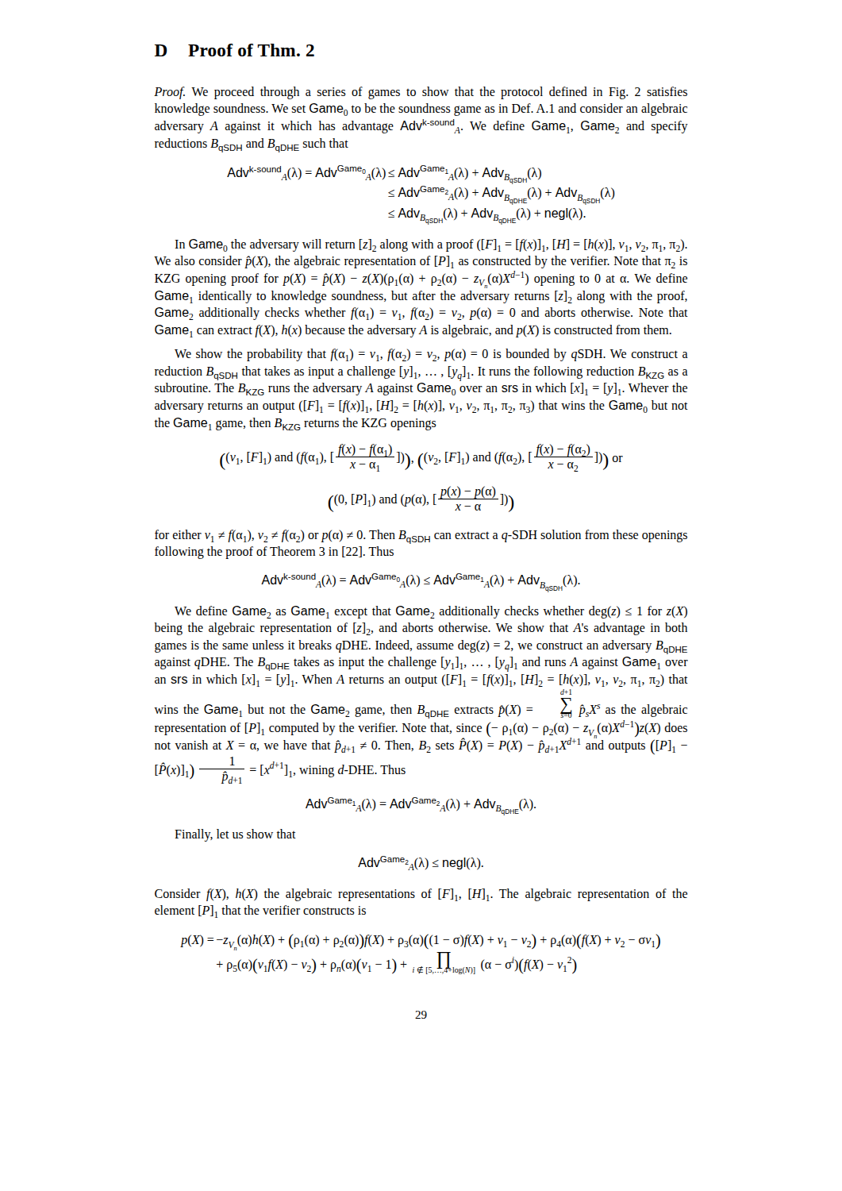DProof of Thm. 2
Proof. We proceed through a series of games to show that the protocol defined in Fig. 2 satisfies knowledge soundness. We set Game0 to be the soundness game as in Def. A.1 and consider an algebraic adversary A against it which has advantage Advk-soundA. We define Game1, Game2 and specify reductions BqSDH and BqDHE such that
Advk-soundA(λ) = AdvGame0A(λ) ≤ AdvGame1A(λ) + AdvBqSDH(λ)
≤ AdvGame2A(λ) + AdvBqDHE(λ) + AdvBqSDH(λ)
≤ AdvBqSDH(λ) + AdvBqDHE(λ) + negl(λ).
In Game0 the adversary will return [z]2 along with a proof ([F]1 = [f(x)]1, [H] = [h(x)], v1, v2, π1, π2). We also consider p̂(X), the algebraic representation of [P]1 as constructed by the verifier. Note that π2 is KZG opening proof for p(X) = p̂(X) − z(X)(ρ1(α) + ρ2(α) − zVn(α)Xd−1) opening to 0 at α. We define Game1 identically to knowledge soundness, but after the adversary returns [z]2 along with the proof, Game2 additionally checks whether f(α1) = v1, f(α2) = v2, p(α) = 0 and aborts otherwise. Note that Game1 can extract f(X), h(x) because the adversary A is algebraic, and p(X) is constructed from them.
We show the probability that f(α1) = v1, f(α2) = v2, p(α) = 0 is bounded by q SDH. We construct a reduction BqSDH that takes as input a challenge [y]1, … , [yq]1. It runs the following reduction BKZG as a subroutine. The BKZG runs the adversary A against Game0 over an srs in which [x]1 = [y]1. Whever the adversary returns an output ([F]1 = [f(x)]1, [H]2 = [h(x)], v1, v2, π1, π2, π3) that wins the Game0 but not the Game1 game, then BKZG returns the KZG openings
((v1, [F]1) and (f(α1), [f(x) − f(α1) x − α1])), ((v2, [F]1) and (f(α2), [f(x) − f(α2) x − α2])) or
((0, [P]1) and (p(α), [p(x) − p(α) x − α]))
for either v1 ≠ f(α1), v2 ≠ f(α2) or p(α) ≠ 0. Then BqSDH can extract a q-SDH solution from these openings following the proof of Theorem 3 in [22]. Thus
Advk-soundA(λ) = AdvGame0A(λ) ≤ AdvGame1A(λ) + AdvBqSDH(λ).
We define Game2 as Game1 except that Game2 additionally checks whether deg(z) ≤ 1 for z(X) being the algebraic representation of [z]2, and aborts otherwise. We show that A's advantage in both games is the same unless it breaks q DHE. Indeed, assume deg(z) = 2, we construct an adversary BqDHE against q DHE. The BqDHE takes as input the challenge [y1]1, … , [yq]1 and runs A against Game1 over an srs in which [x]1 = [y]1. When A returns an output ([F]1 = [f(x)]1, [H]2 = [h(x)], v1, v2, π1, π2) that wins the Game1 but not the Game2 game, then BqDHE extracts p̂(X) = d+1∑s=0 p̂sXs as the algebraic representation of [P]1 computed by the verifier. Note that, since (− ρ1(α) − ρ2(α) − zVn(α)Xd−1) z(X) does not vanish at X = α, we have that p̂d+1 ≠ 0. Then, B2 sets P̂(X) = P(X) − p̂d+1Xd+1 and outputs ([P]1 − [P̂(x)]1) 1 p̂d+1 = [xd+1]1, wining d-DHE. Thus
AdvGame1A(λ) = AdvGame2A(λ) + AdvBqDHE(λ).
Finally, let us show that
AdvGame2A(λ) ≤ negl(λ).
Consider f(X), h(X) the algebraic representations of [F]1, [H]1. The algebraic representation of the element [P]1 that the verifier constructs is
p(X) = −zVn(α)h(X) + (ρ1(α) + ρ2(α)) f(X) + ρ3(α)((1 − σ)f(X) + v1 − v2) + ρ4(α)(f(X) + v2 − σv1)
+ ρ5(α)(v1f(X) − v2) + ρn(α)(v1 − 1) + ∏i ∉ [5,…,4+log(N)] (α − σi)(f(X) − v12)
29